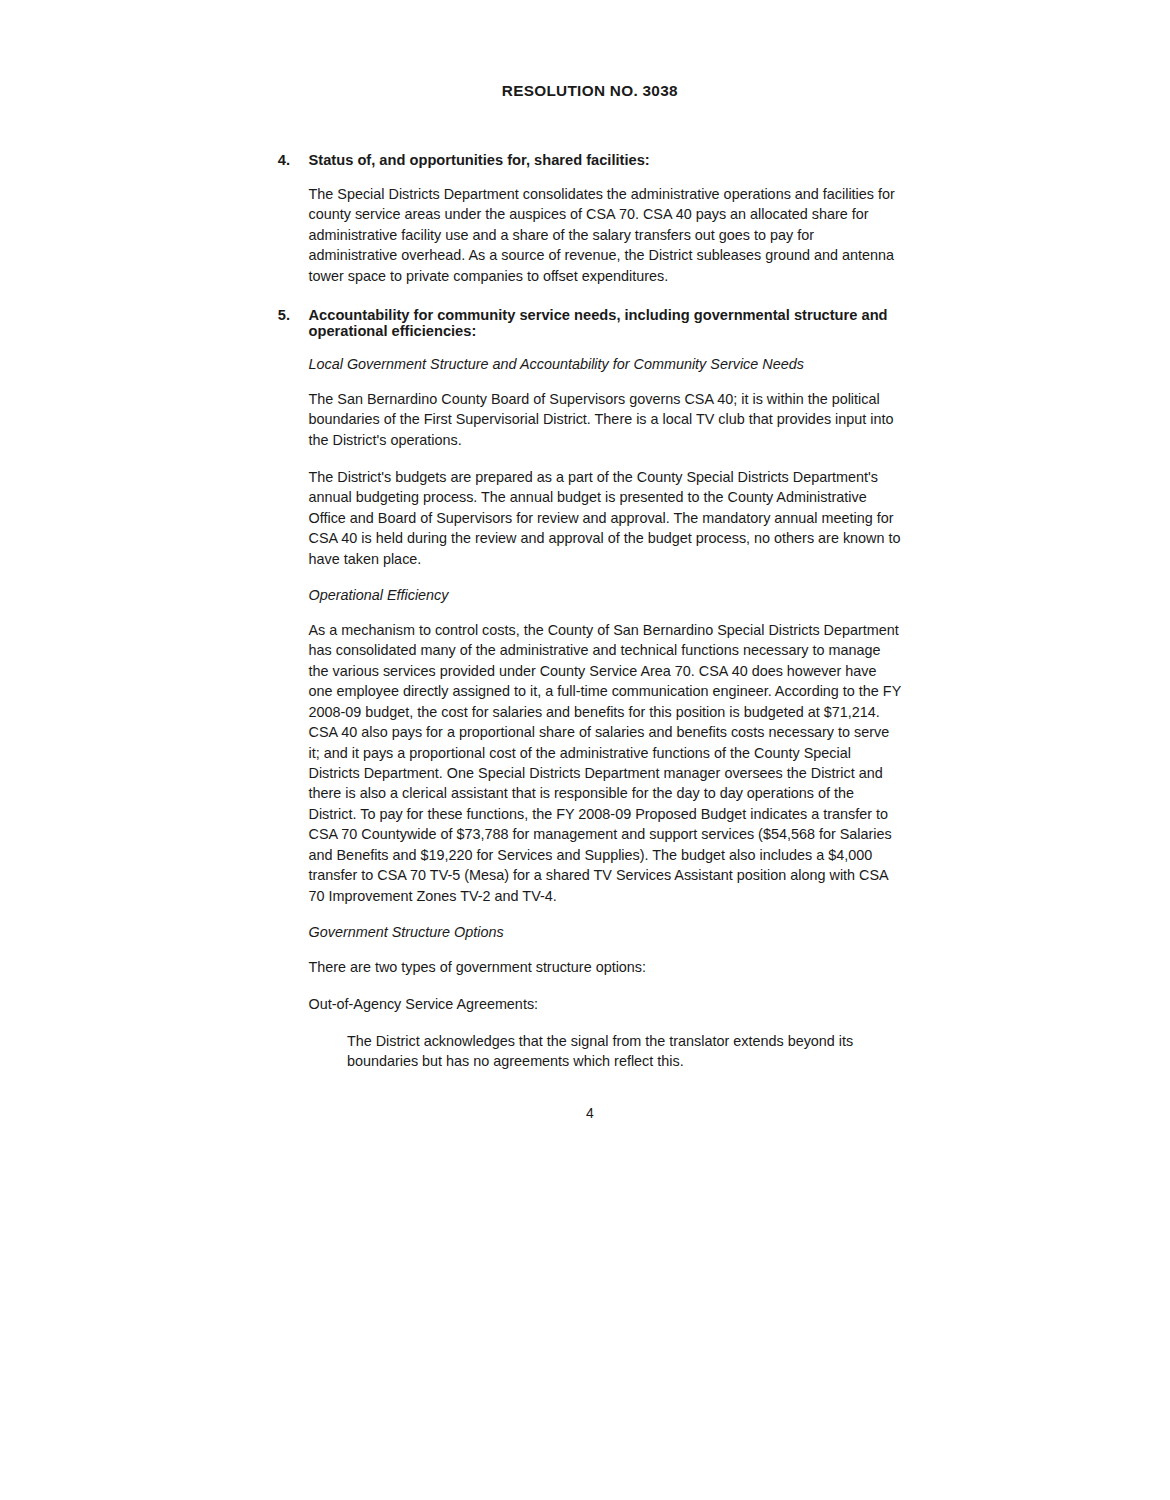RESOLUTION NO. 3038
4. Status of, and opportunities for, shared facilities:
The Special Districts Department consolidates the administrative operations and facilities for county service areas under the auspices of CSA 70. CSA 40 pays an allocated share for administrative facility use and a share of the salary transfers out goes to pay for administrative overhead. As a source of revenue, the District subleases ground and antenna tower space to private companies to offset expenditures.
5. Accountability for community service needs, including governmental structure and operational efficiencies:
Local Government Structure and Accountability for Community Service Needs
The San Bernardino County Board of Supervisors governs CSA 40; it is within the political boundaries of the First Supervisorial District. There is a local TV club that provides input into the District's operations.
The District's budgets are prepared as a part of the County Special Districts Department's annual budgeting process. The annual budget is presented to the County Administrative Office and Board of Supervisors for review and approval. The mandatory annual meeting for CSA 40 is held during the review and approval of the budget process, no others are known to have taken place.
Operational Efficiency
As a mechanism to control costs, the County of San Bernardino Special Districts Department has consolidated many of the administrative and technical functions necessary to manage the various services provided under County Service Area 70. CSA 40 does however have one employee directly assigned to it, a full-time communication engineer. According to the FY 2008-09 budget, the cost for salaries and benefits for this position is budgeted at $71,214. CSA 40 also pays for a proportional share of salaries and benefits costs necessary to serve it; and it pays a proportional cost of the administrative functions of the County Special Districts Department. One Special Districts Department manager oversees the District and there is also a clerical assistant that is responsible for the day to day operations of the District. To pay for these functions, the FY 2008-09 Proposed Budget indicates a transfer to CSA 70 Countywide of $73,788 for management and support services ($54,568 for Salaries and Benefits and $19,220 for Services and Supplies). The budget also includes a $4,000 transfer to CSA 70 TV-5 (Mesa) for a shared TV Services Assistant position along with CSA 70 Improvement Zones TV-2 and TV-4.
Government Structure Options
There are two types of government structure options:
Out-of-Agency Service Agreements:
The District acknowledges that the signal from the translator extends beyond its boundaries but has no agreements which reflect this.
4